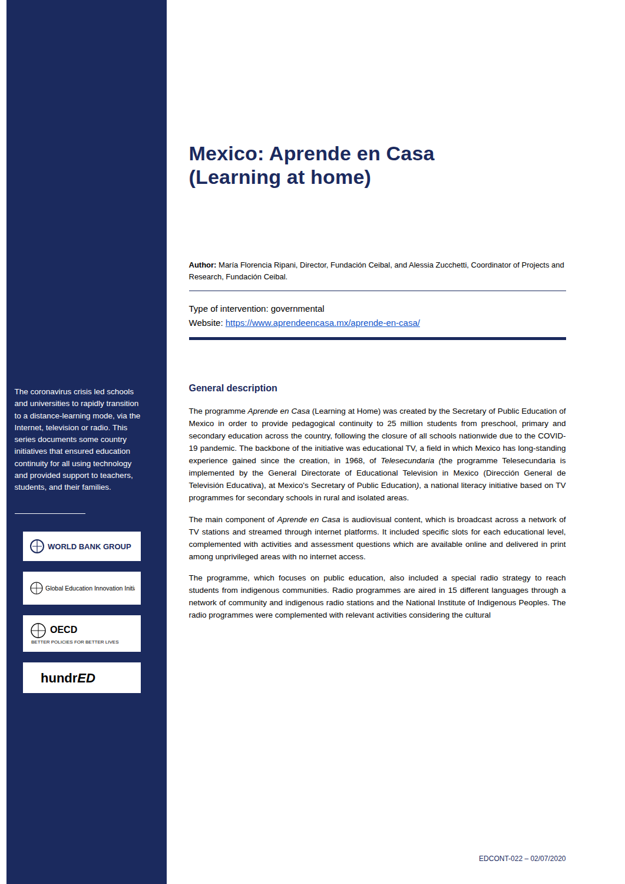The coronavirus crisis led schools and universities to rapidly transition to a distance-learning mode, via the Internet, television or radio. This series documents some country initiatives that ensured education continuity for all using technology and provided support to teachers, students, and their families.
Mexico: Aprende en Casa
(Learning at home)
Author: María Florencia Ripani, Director, Fundación Ceibal, and Alessia Zucchetti, Coordinator of Projects and Research, Fundación Ceibal.
Type of intervention: governmental
Website: https://www.aprendeencasa.mx/aprende-en-casa/
General description
The programme Aprende en Casa (Learning at Home) was created by the Secretary of Public Education of Mexico in order to provide pedagogical continuity to 25 million students from preschool, primary and secondary education across the country, following the closure of all schools nationwide due to the COVID-19 pandemic. The backbone of the initiative was educational TV, a field in which Mexico has long-standing experience gained since the creation, in 1968, of Telesecundaria (the programme Telesecundaria is implemented by the General Directorate of Educational Television in Mexico (Dirección General de Televisión Educativa), at Mexico's Secretary of Public Education), a national literacy initiative based on TV programmes for secondary schools in rural and isolated areas.
The main component of Aprende en Casa is audiovisual content, which is broadcast across a network of TV stations and streamed through internet platforms. It included specific slots for each educational level, complemented with activities and assessment questions which are available online and delivered in print among unprivileged areas with no internet access.
The programme, which focuses on public education, also included a special radio strategy to reach students from indigenous communities. Radio programmes are aired in 15 different languages through a network of community and indigenous radio stations and the National Institute of Indigenous Peoples. The radio programmes were complemented with relevant activities considering the cultural
EDCONT-022 – 02/07/2020